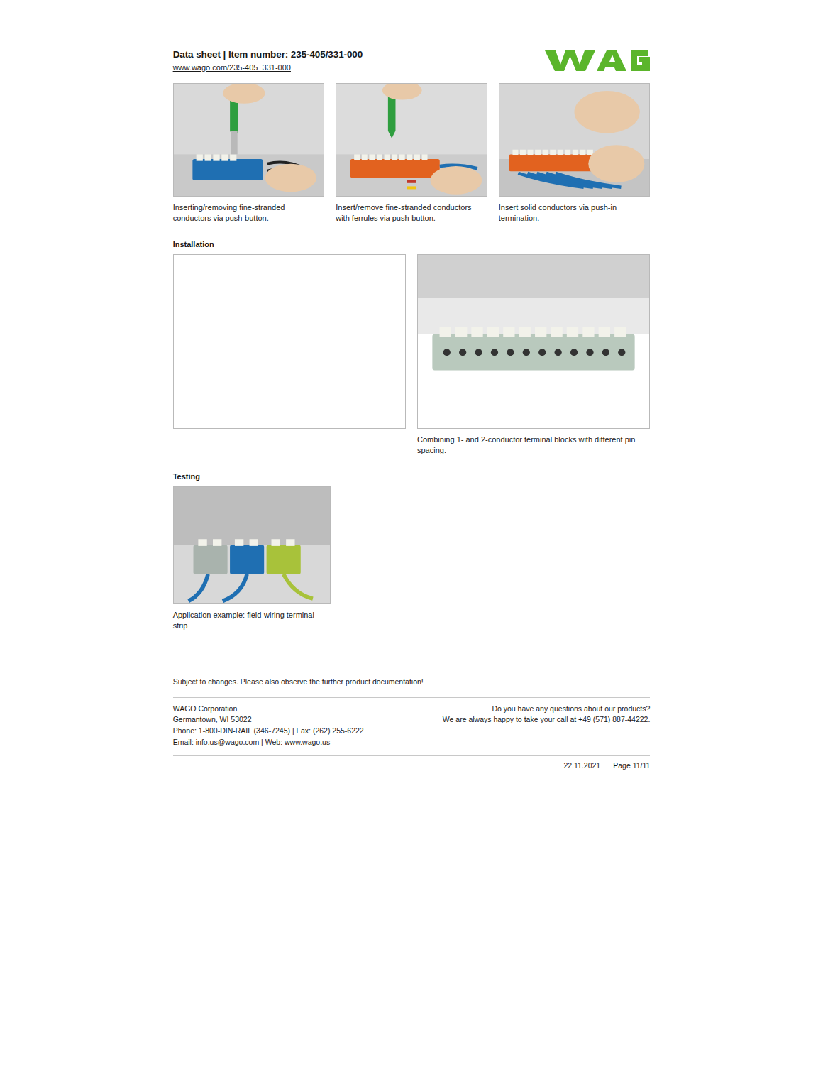Data sheet | Item number: 235-405/331-000
www.wago.com/235-405_331-000
Inserting/removing fine-stranded conductors via push-button.
Insert/remove fine-stranded conductors with ferrules via push-button.
Insert solid conductors via push-in termination.
Installation
Combining 1- and 2-conductor terminal blocks with different pin spacing.
Testing
Application example: field-wiring terminal strip
Subject to changes. Please also observe the further product documentation!
WAGO Corporation
Germantown, WI 53022
Phone: 1-800-DIN-RAIL (346-7245) | Fax: (262) 255-6222
Email: info.us@wago.com | Web: www.wago.us
Do you have any questions about our products?
We are always happy to take your call at +49 (571) 887-44222.
22.11.2021 Page 11/11